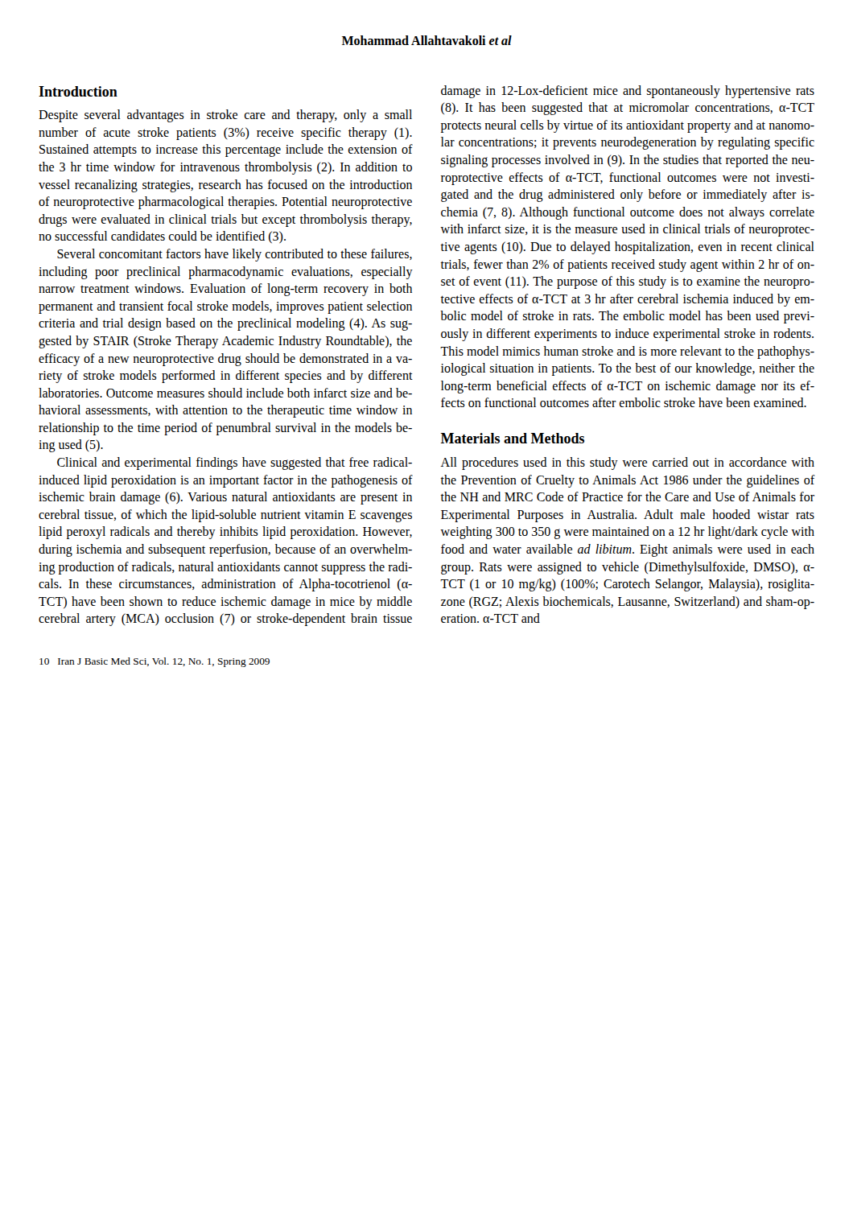Mohammad Allahtavakoli et al
Introduction
Despite several advantages in stroke care and therapy, only a small number of acute stroke patients (3%) receive specific therapy (1). Sustained attempts to increase this percentage include the extension of the 3 hr time window for intravenous thrombolysis (2). In addition to vessel recanalizing strategies, research has focused on the introduction of neuroprotective pharmacological therapies. Potential neuroprotective drugs were evaluated in clinical trials but except thrombolysis therapy, no successful candidates could be identified (3).
Several concomitant factors have likely contributed to these failures, including poor preclinical pharmacodynamic evaluations, especially narrow treatment windows. Evaluation of long-term recovery in both permanent and transient focal stroke models, improves patient selection criteria and trial design based on the preclinical modeling (4). As suggested by STAIR (Stroke Therapy Academic Industry Roundtable), the efficacy of a new neuroprotective drug should be demonstrated in a variety of stroke models performed in different species and by different laboratories. Outcome measures should include both infarct size and behavioral assessments, with attention to the therapeutic time window in relationship to the time period of penumbral survival in the models being used (5).
Clinical and experimental findings have suggested that free radical-induced lipid peroxidation is an important factor in the pathogenesis of ischemic brain damage (6). Various natural antioxidants are present in cerebral tissue, of which the lipid-soluble nutrient vitamin E scavenges lipid peroxyl radicals and thereby inhibits lipid peroxidation. However, during ischemia and subsequent reperfusion, because of an overwhelming production of radicals, natural antioxidants cannot suppress the radicals. In these circumstances, administration of Alpha-tocotrienol (α-TCT) have been shown to reduce ischemic damage in mice by middle cerebral artery (MCA) occlusion (7) or stroke-dependent brain tissue damage in 12-Lox-deficient mice and spontaneously hypertensive rats (8). It has been suggested that at micromolar concentrations, α-TCT protects neural cells by virtue of its antioxidant property and at nanomolar concentrations; it prevents neurodegeneration by regulating specific signaling processes involved in (9). In the studies that reported the neuroprotective effects of α-TCT, functional outcomes were not investigated and the drug administered only before or immediately after ischemia (7, 8). Although functional outcome does not always correlate with infarct size, it is the measure used in clinical trials of neuroprotective agents (10). Due to delayed hospitalization, even in recent clinical trials, fewer than 2% of patients received study agent within 2 hr of onset of event (11). The purpose of this study is to examine the neuroprotective effects of α-TCT at 3 hr after cerebral ischemia induced by embolic model of stroke in rats. The embolic model has been used previously in different experiments to induce experimental stroke in rodents. This model mimics human stroke and is more relevant to the pathophysiological situation in patients. To the best of our knowledge, neither the long-term beneficial effects of α-TCT on ischemic damage nor its effects on functional outcomes after embolic stroke have been examined.
Materials and Methods
All procedures used in this study were carried out in accordance with the Prevention of Cruelty to Animals Act 1986 under the guidelines of the NH and MRC Code of Practice for the Care and Use of Animals for Experimental Purposes in Australia. Adult male hooded wistar rats weighting 300 to 350 g were maintained on a 12 hr light/dark cycle with food and water available ad libitum. Eight animals were used in each group. Rats were assigned to vehicle (Dimethylsulfoxide, DMSO), α-TCT (1 or 10 mg/kg) (100%; Carotech Selangor, Malaysia), rosiglitazone (RGZ; Alexis biochemicals, Lausanne, Switzerland) and sham-operation. α-TCT and
10 Iran J Basic Med Sci, Vol. 12, No. 1, Spring 2009